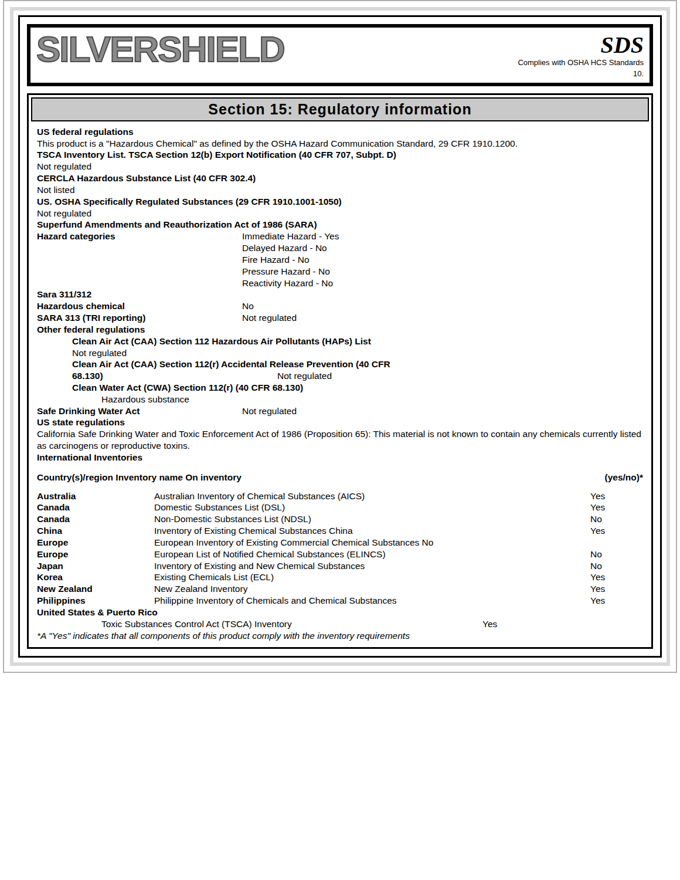SILVERSHIELD
SDS
Complies with OSHA HCS Standards
10.
Section 15: Regulatory information
US federal regulations
This product is a "Hazardous Chemical" as defined by the OSHA Hazard Communication Standard, 29 CFR 1910.1200.
TSCA Inventory List. TSCA Section 12(b) Export Notification (40 CFR 707, Subpt. D)
Not regulated
CERCLA Hazardous Substance List (40 CFR 302.4)
Not listed
US. OSHA Specifically Regulated Substances (29 CFR 1910.1001-1050)
Not regulated
Superfund Amendments and Reauthorization Act of 1986 (SARA)
Hazard categories
Immediate Hazard - Yes
Delayed Hazard - No
Fire Hazard - No
Pressure Hazard - No
Reactivity Hazard - No
Sara 311/312
Hazardous chemical
No
SARA 313 (TRI reporting)
Not regulated
Other federal regulations
Clean Air Act (CAA) Section 112 Hazardous Air Pollutants (HAPs) List
Not regulated
Clean Air Act (CAA) Section 112(r) Accidental Release Prevention (40 CFR
68.130)
Not regulated
Clean Water Act (CWA) Section 112(r) (40 CFR 68.130)
Hazardous substance
Safe Drinking Water Act
Not regulated
US state regulations
California Safe Drinking Water and Toxic Enforcement Act of 1986 (Proposition 65): This material is not known to contain any chemicals currently listed as carcinogens or reproductive toxins.
International Inventories
Country(s)/region Inventory name On inventory (yes/no)*
| Australia | Australian Inventory of Chemical Substances (AICS) | Yes |
| Canada | Domestic Substances List (DSL) | Yes |
| Canada | Non-Domestic Substances List (NDSL) | No |
| China | Inventory of Existing Chemical Substances China | Yes |
| Europe | European Inventory of Existing Commercial Chemical Substances No | |
| Europe | European List of Notified Chemical Substances (ELINCS) | No |
| Japan | Inventory of Existing and New Chemical Substances | No |
| Korea | Existing Chemicals List (ECL) | Yes |
| New Zealand | New Zealand Inventory | Yes |
| Philippines | Philippine Inventory of Chemicals and Chemical Substances | Yes |
United States & Puerto Rico
Toxic Substances Control Act (TSCA) Inventory
Yes
*A "Yes" indicates that all components of this product comply with the inventory requirements